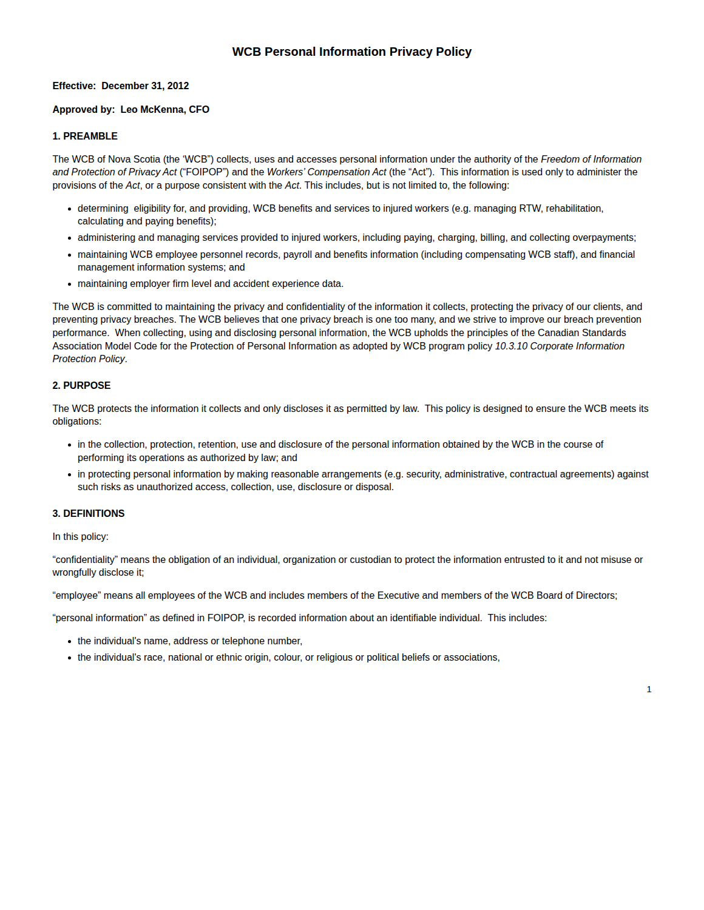WCB Personal Information Privacy Policy
Effective: December 31, 2012
Approved by: Leo McKenna, CFO
1. PREAMBLE
The WCB of Nova Scotia (the ‘WCB”) collects, uses and accesses personal information under the authority of the Freedom of Information and Protection of Privacy Act (“FOIPOP”) and the Workers’ Compensation Act (the “Act”). This information is used only to administer the provisions of the Act, or a purpose consistent with the Act. This includes, but is not limited to, the following:
determining eligibility for, and providing, WCB benefits and services to injured workers (e.g. managing RTW, rehabilitation, calculating and paying benefits);
administering and managing services provided to injured workers, including paying, charging, billing, and collecting overpayments;
maintaining WCB employee personnel records, payroll and benefits information (including compensating WCB staff), and financial management information systems; and
maintaining employer firm level and accident experience data.
The WCB is committed to maintaining the privacy and confidentiality of the information it collects, protecting the privacy of our clients, and preventing privacy breaches. The WCB believes that one privacy breach is one too many, and we strive to improve our breach prevention performance. When collecting, using and disclosing personal information, the WCB upholds the principles of the Canadian Standards Association Model Code for the Protection of Personal Information as adopted by WCB program policy 10.3.10 Corporate Information Protection Policy.
2. PURPOSE
The WCB protects the information it collects and only discloses it as permitted by law. This policy is designed to ensure the WCB meets its obligations:
in the collection, protection, retention, use and disclosure of the personal information obtained by the WCB in the course of performing its operations as authorized by law; and
in protecting personal information by making reasonable arrangements (e.g. security, administrative, contractual agreements) against such risks as unauthorized access, collection, use, disclosure or disposal.
3. DEFINITIONS
In this policy:
“confidentiality” means the obligation of an individual, organization or custodian to protect the information entrusted to it and not misuse or wrongfully disclose it;
“employee” means all employees of the WCB and includes members of the Executive and members of the WCB Board of Directors;
“personal information” as defined in FOIPOP, is recorded information about an identifiable individual. This includes:
the individual's name, address or telephone number,
the individual's race, national or ethnic origin, colour, or religious or political beliefs or associations,
1